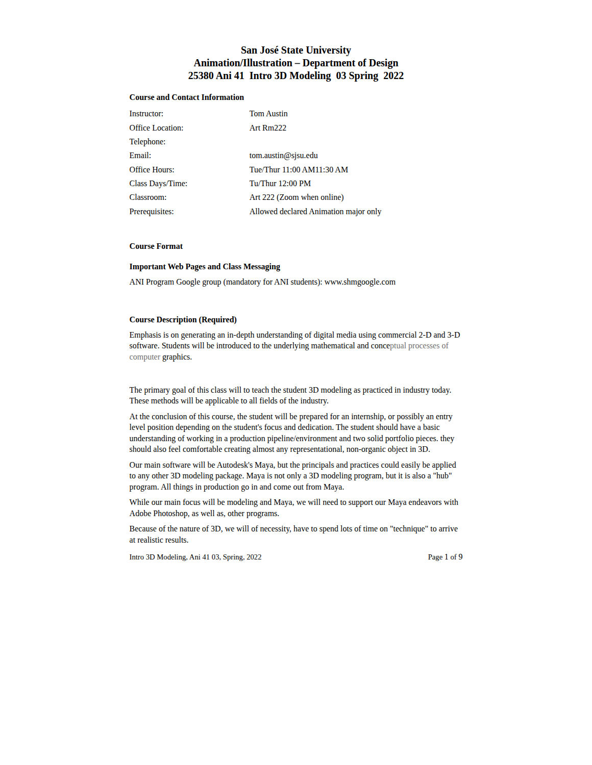San José State University Animation/Illustration – Department of Design 25380 Ani 41 Intro 3D Modeling 03 Spring 2022
Course and Contact Information
| Instructor: | Tom Austin |
| Office Location: | Art Rm222 |
| Telephone: | |
| Email: | tom.austin@sjsu.edu |
| Office Hours: | Tue/Thur 11:00 AM11:30 AM |
| Class Days/Time: | Tu/Thur 12:00 PM |
| Classroom: | Art 222 (Zoom when online) |
| Prerequisites: | Allowed declared Animation major only |
Course Format
Important Web Pages and Class Messaging
ANI Program Google group (mandatory for ANI students): www.shmgoogle.com
Course Description (Required)
Emphasis is on generating an in-depth understanding of digital media using commercial 2-D and 3-D software. Students will be introduced to the underlying mathematical and conceptual processes of computer graphics.
The primary goal of this class will to teach the student 3D modeling as practiced in industry today. These methods will be applicable to all fields of the industry.
At the conclusion of this course, the student will be prepared for an internship, or possibly an entry level position depending on the student's focus and dedication. The student should have a basic understanding of working in a production pipeline/environment and two solid portfolio pieces. they should also feel comfortable creating almost any representational, non-organic object in 3D.
Our main software will be Autodesk's Maya, but the principals and practices could easily be applied to any other 3D modeling package. Maya is not only a 3D modeling program, but it is also a "hub" program. All things in production go in and come out from Maya.
While our main focus will be modeling and Maya, we will need to support our Maya endeavors with Adobe Photoshop, as well as, other programs.
Because of the nature of 3D, we will of necessity, have to spend lots of time on "technique" to arrive at realistic results.
Intro 3D Modeling, Ani 41 03, Spring, 2022 Page 1 of 9